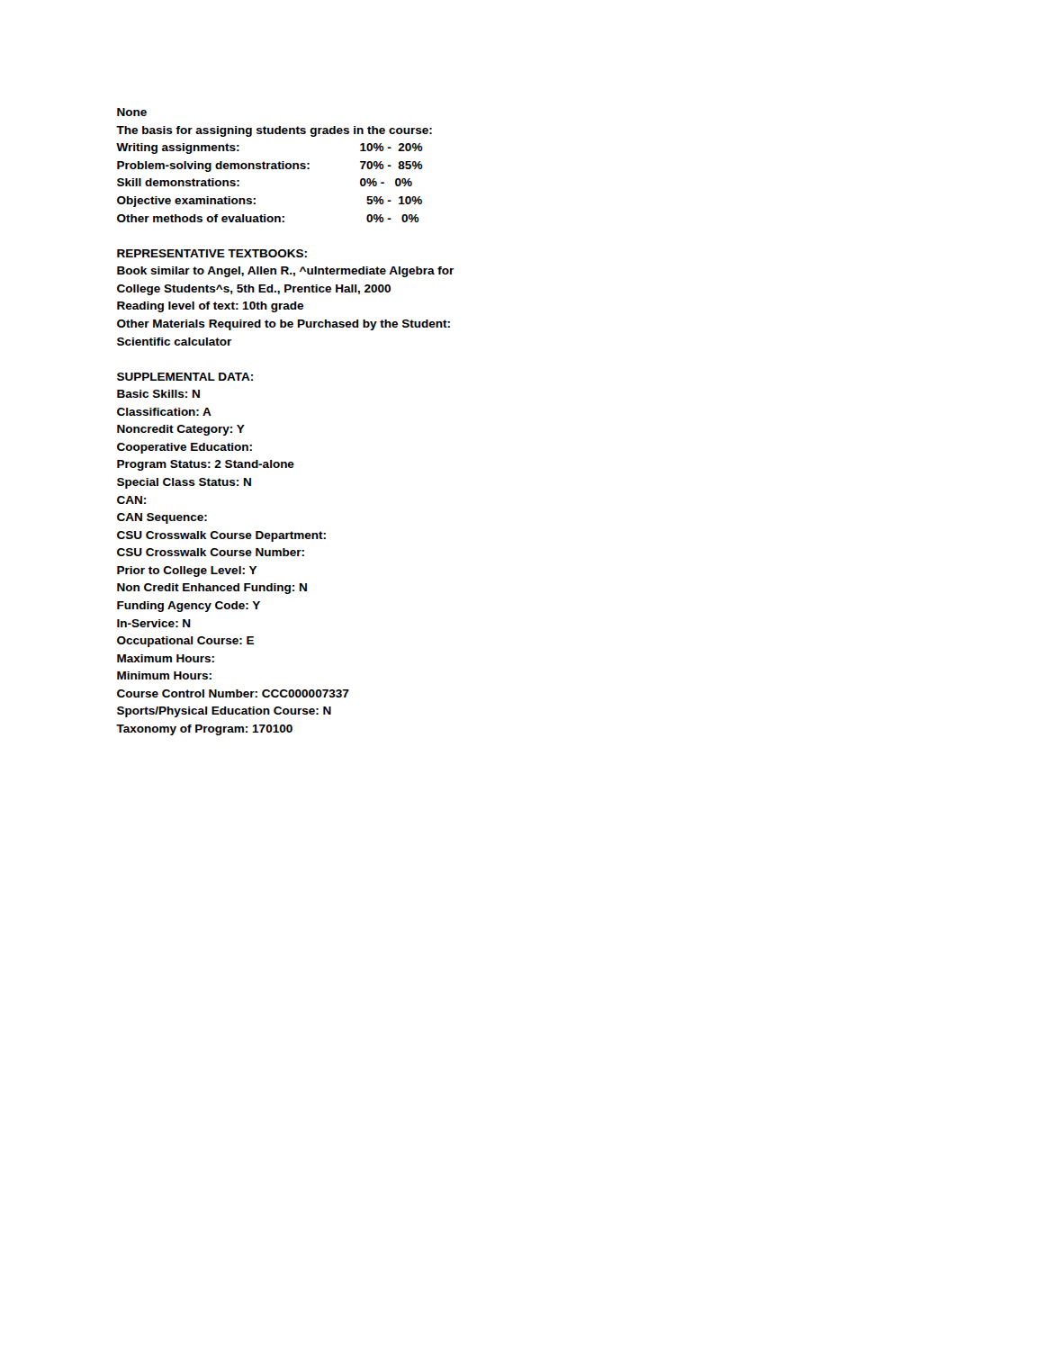None
The basis for assigning students grades in the course:
Writing assignments: 10% - 20%
Problem-solving demonstrations: 70% - 85%
Skill demonstrations: 0% - 0%
Objective examinations: 5% - 10%
Other methods of evaluation: 0% - 0%
REPRESENTATIVE TEXTBOOKS:
Book similar to Angel, Allen R., ^uIntermediate Algebra for
College Students^s, 5th Ed., Prentice Hall, 2000
Reading level of text: 10th grade
Other Materials Required to be Purchased by the Student:
Scientific calculator
SUPPLEMENTAL DATA:
Basic Skills: N
Classification: A
Noncredit Category: Y
Cooperative Education:
Program Status: 2 Stand-alone
Special Class Status: N
CAN:
CAN Sequence:
CSU Crosswalk Course Department:
CSU Crosswalk Course Number:
Prior to College Level: Y
Non Credit Enhanced Funding: N
Funding Agency Code: Y
In-Service: N
Occupational Course: E
Maximum Hours:
Minimum Hours:
Course Control Number: CCC000007337
Sports/Physical Education Course: N
Taxonomy of Program: 170100